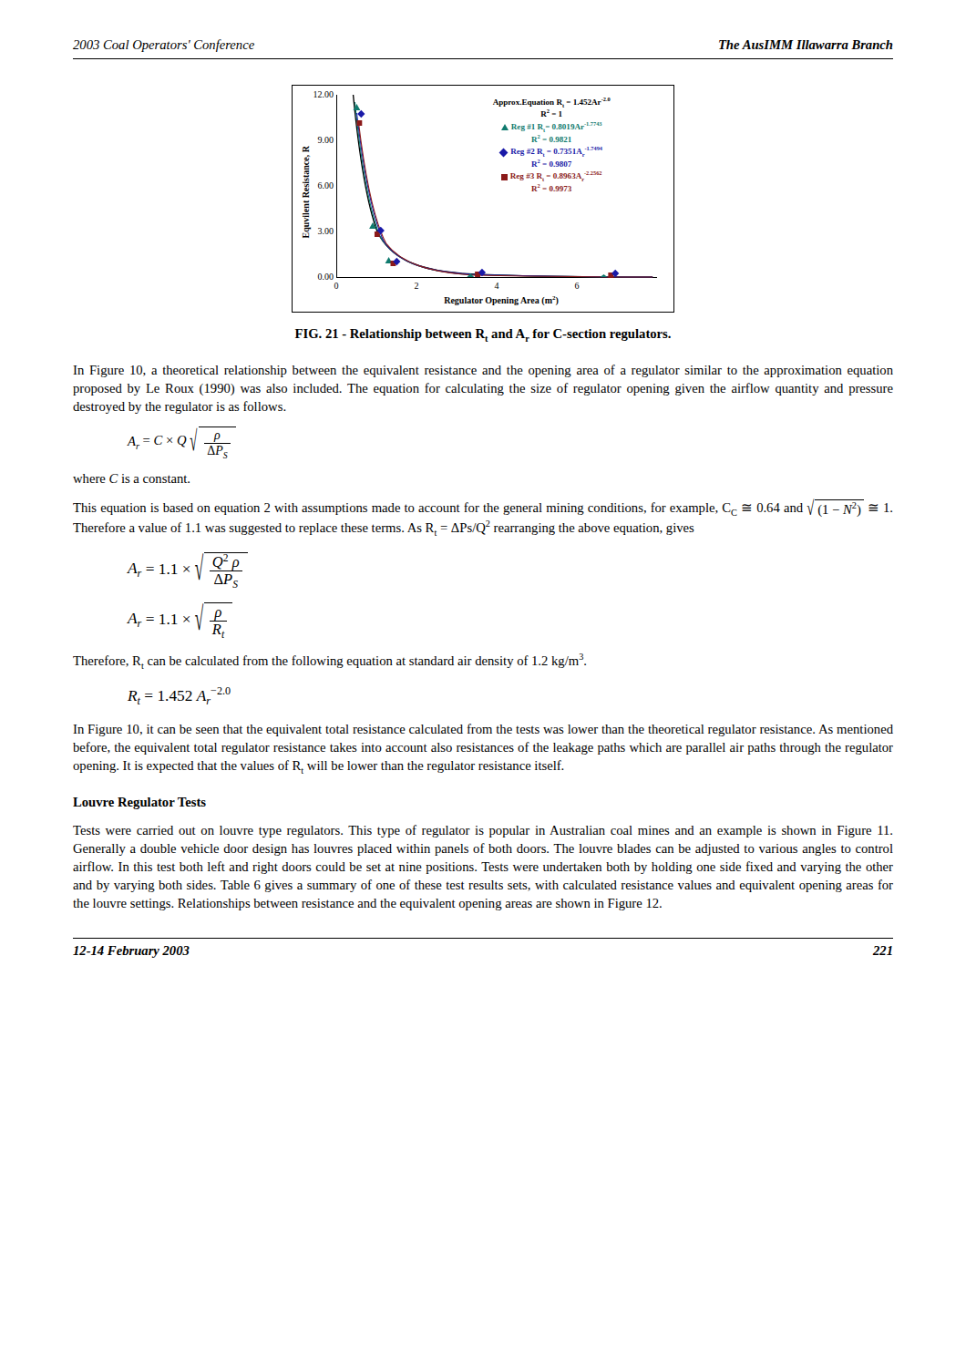2003 Coal Operators' Conference
The AusIMM Illawarra Branch
Equvilent Resistance, R
12.00 9.00 6.00 3.00 0.00
Approx.Equation Rt = 1.452Ar-2.0
R2 = 1
Reg #1 Rt= 0.8019Ar-1.7743
R2 = 0.9821
Reg #2 Rt = 0.7351Ar-1.7494
R2 = 0.9807
Reg #3 Rt = 0.8963Ar-2.2562
R2 = 0.9973
0 2 4 6
Regulator Opening Area (m2)
FIG. 21 - Relationship between Rt and Ar for C-section regulators.
In Figure 10, a theoretical relationship between the equivalent resistance and the opening area of a regulator similar to the approximation equation proposed by Le Roux (1990) was also included. The equation for calculating the size of regulator opening given the airflow quantity and pressure destroyed by the regulator is as follows.
Ar = C × Q ρΔPS
where C is a constant.
This equation is based on equation 2 with assumptions made to account for the general mining conditions, for example, CC ≅ 0.64 and (1 − N2) ≅ 1. Therefore a value of 1.1 was suggested to replace these terms. As Rt = ΔPs/Q2 rearranging the above equation, gives
Ar = 1.1 × Q2 ρ ΔPS
Ar = 1.1 × ρRt
Therefore, Rt can be calculated from the following equation at standard air density of 1.2 kg/m3.
Rt = 1.452 Ar−2.0
In Figure 10, it can be seen that the equivalent total resistance calculated from the tests was lower than the theoretical regulator resistance. As mentioned before, the equivalent total regulator resistance takes into account also resistances of the leakage paths which are parallel air paths through the regulator opening. It is expected that the values of Rt will be lower than the regulator resistance itself.
Louvre Regulator Tests
Tests were carried out on louvre type regulators. This type of regulator is popular in Australian coal mines and an example is shown in Figure 11. Generally a double vehicle door design has louvres placed within panels of both doors. The louvre blades can be adjusted to various angles to control airflow. In this test both left and right doors could be set at nine positions. Tests were undertaken both by holding one side fixed and varying the other and by varying both sides. Table 6 gives a summary of one of these test results sets, with calculated resistance values and equivalent opening areas for the louvre settings. Relationships between resistance and the equivalent opening areas are shown in Figure 12.
12-14 February 2003
221